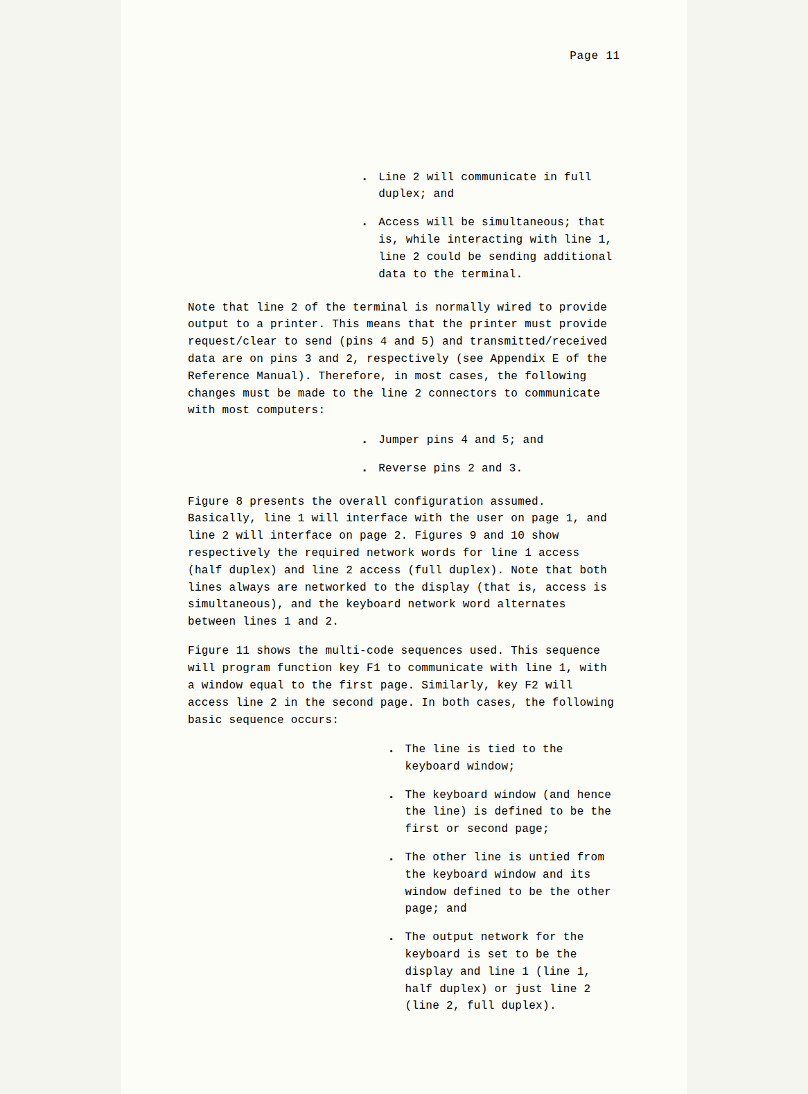Page 11
Line 2 will communicate in full duplex; and
Access will be simultaneous; that is, while interacting with line 1, line 2 could be sending additional data to the terminal.
Note that line 2 of the terminal is normally wired to provide output to a printer. This means that the printer must provide request/clear to send (pins 4 and 5) and transmitted/received data are on pins 3 and 2, respectively (see Appendix E of the Reference Manual). Therefore, in most cases, the following changes must be made to the line 2 connectors to communicate with most computers:
Jumper pins 4 and 5; and
Reverse pins 2 and 3.
Figure 8 presents the overall configuration assumed. Basically, line 1 will interface with the user on page 1, and line 2 will interface on page 2. Figures 9 and 10 show respectively the required network words for line 1 access (half duplex) and line 2 access (full duplex). Note that both lines always are networked to the display (that is, access is simultaneous), and the keyboard network word alternates between lines 1 and 2.
Figure 11 shows the multi-code sequences used. This sequence will program function key F1 to communicate with line 1, with a window equal to the first page. Similarly, key F2 will access line 2 in the second page. In both cases, the following basic sequence occurs:
The line is tied to the keyboard window;
The keyboard window (and hence the line) is defined to be the first or second page;
The other line is untied from the keyboard window and its window defined to be the other page; and
The output network for the keyboard is set to be the display and line 1 (line 1, half duplex) or just line 2 (line 2, full duplex).